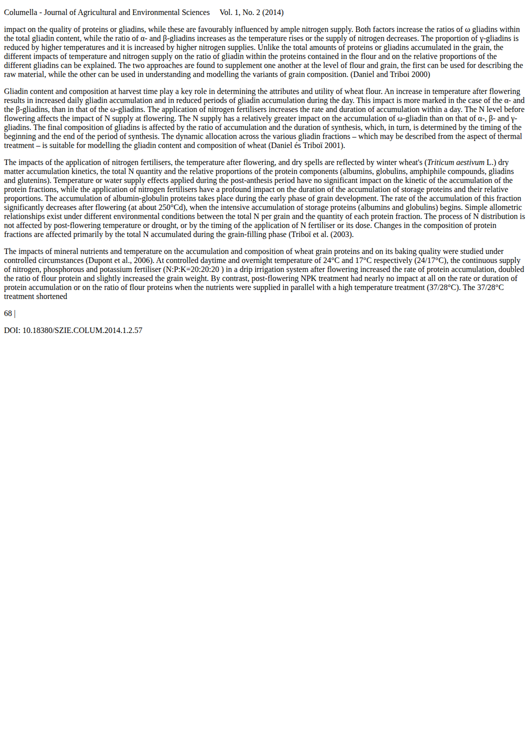Columella - Journal of Agricultural and Environmental Sciences Vol. 1, No. 2 (2014)
impact on the quality of proteins or gliadins, while these are favourably influenced by ample nitrogen supply. Both factors increase the ratios of ω gliadins within the total gliadin content, while the ratio of α- and β-gliadins increases as the temperature rises or the supply of nitrogen decreases. The proportion of γ-gliadins is reduced by higher temperatures and it is increased by higher nitrogen supplies. Unlike the total amounts of proteins or gliadins accumulated in the grain, the different impacts of temperature and nitrogen supply on the ratio of gliadin within the proteins contained in the flour and on the relative proportions of the different gliadins can be explained. The two approaches are found to supplement one another at the level of flour and grain, the first can be used for describing the raw material, while the other can be used in understanding and modelling the variants of grain composition. (Daniel and Triboi 2000)
Gliadin content and composition at harvest time play a key role in determining the attributes and utility of wheat flour. An increase in temperature after flowering results in increased daily gliadin accumulation and in reduced periods of gliadin accumulation during the day. This impact is more marked in the case of the α- and the β-gliadins, than in that of the ω-gliadins. The application of nitrogen fertilisers increases the rate and duration of accumulation within a day. The N level before flowering affects the impact of N supply at flowering. The N supply has a relatively greater impact on the accumulation of ω-gliadin than on that of α-, β- and γ-gliadins. The final composition of gliadins is affected by the ratio of accumulation and the duration of synthesis, which, in turn, is determined by the timing of the beginning and the end of the period of synthesis. The dynamic allocation across the various gliadin fractions – which may be described from the aspect of thermal treatment – is suitable for modelling the gliadin content and composition of wheat (Daniel és Triboï 2001).
The impacts of the application of nitrogen fertilisers, the temperature after flowering, and dry spells are reflected by winter wheat's (Triticum aestivum L.) dry matter accumulation kinetics, the total N quantity and the relative proportions of the protein components (albumins, globulins, amphiphile compounds, gliadins and glutenins). Temperature or water supply effects applied during the post-anthesis period have no significant impact on the kinetic of the accumulation of the protein fractions, while the application of nitrogen fertilisers have a profound impact on the duration of the accumulation of storage proteins and their relative proportions. The accumulation of albumin-globulin proteins takes place during the early phase of grain development. The rate of the accumulation of this fraction significantly decreases after flowering (at about 250°Cd), when the intensive accumulation of storage proteins (albumins and globulins) begins. Simple allometric relationships exist under different environmental conditions between the total N per grain and the quantity of each protein fraction. The process of N distribution is not affected by post-flowering temperature or drought, or by the timing of the application of N fertiliser or its dose. Changes in the composition of protein fractions are affected primarily by the total N accumulated during the grain-filling phase (Triboï et al. (2003).
The impacts of mineral nutrients and temperature on the accumulation and composition of wheat grain proteins and on its baking quality were studied under controlled circumstances (Dupont et al., 2006). At controlled daytime and overnight temperature of 24°C and 17°C respectively (24/17°C), the continuous supply of nitrogen, phosphorous and potassium fertiliser (N:P:K=20:20:20 ) in a drip irrigation system after flowering increased the rate of protein accumulation, doubled the ratio of flour protein and slightly increased the grain weight. By contrast, post-flowering NPK treatment had nearly no impact at all on the rate or duration of protein accumulation or on the ratio of flour proteins when the nutrients were supplied in parallel with a high temperature treatment (37/28°C). The 37/28°C treatment shortened
68 |
DOI: 10.18380/SZIE.COLUM.2014.1.2.57